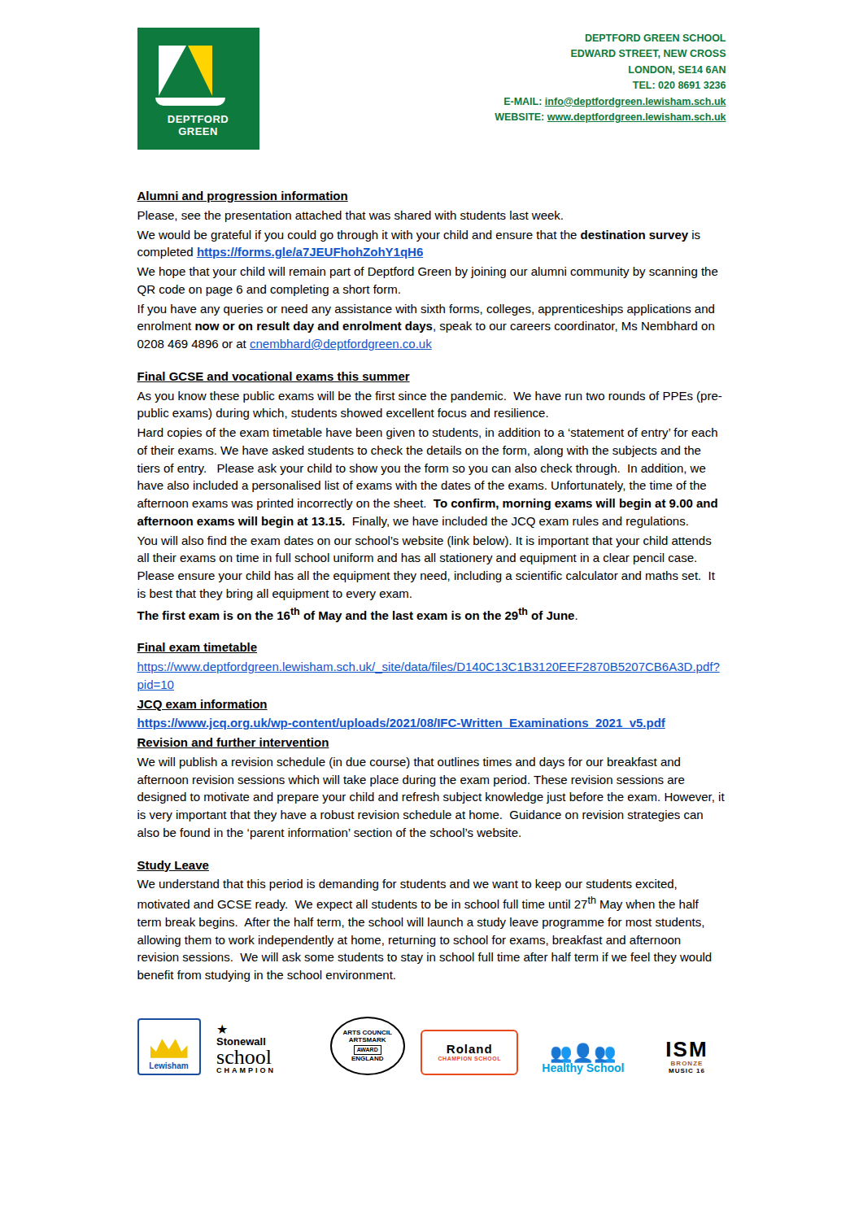DEPTFORD
GREEN
DEPTFORD GREEN SCHOOL
EDWARD STREET, NEW CROSS
LONDON, SE14 6AN
TEL: 020 8691 3236
E-MAIL: info@deptfordgreen.lewisham.sch.uk
WEBSITE: www.deptfordgreen.lewisham.sch.uk
Alumni and progression information
Please, see the presentation attached that was shared with students last week.
We would be grateful if you could go through it with your child and ensure that the destination survey is completed https://forms.gle/a7JEUFhohZohY1qH6
We hope that your child will remain part of Deptford Green by joining our alumni community by scanning the QR code on page 6 and completing a short form.
If you have any queries or need any assistance with sixth forms, colleges, apprenticeships applications and enrolment now or on result day and enrolment days, speak to our careers coordinator, Ms Nembhard on 0208 469 4896 or at cnembhard@deptfordgreen.co.uk
Final GCSE and vocational exams this summer
As you know these public exams will be the first since the pandemic. We have run two rounds of PPEs (pre-public exams) during which, students showed excellent focus and resilience.
Hard copies of the exam timetable have been given to students, in addition to a ‘statement of entry’ for each of their exams. We have asked students to check the details on the form, along with the subjects and the tiers of entry. Please ask your child to show you the form so you can also check through. In addition, we have also included a personalised list of exams with the dates of the exams. Unfortunately, the time of the afternoon exams was printed incorrectly on the sheet. To confirm, morning exams will begin at 9.00 and afternoon exams will begin at 13.15. Finally, we have included the JCQ exam rules and regulations.
You will also find the exam dates on our school’s website (link below). It is important that your child attends all their exams on time in full school uniform and has all stationery and equipment in a clear pencil case. Please ensure your child has all the equipment they need, including a scientific calculator and maths set. It is best that they bring all equipment to every exam.
The first exam is on the 16th of May and the last exam is on the 29th of June.
Final exam timetable
https://www.deptfordgreen.lewisham.sch.uk/_site/data/files/D140C13C1B3120EEF2870B5207CB6A3D.pdf?pid=10
JCQ exam information
https://www.jcq.org.uk/wp-content/uploads/2021/08/IFC-Written_Examinations_2021_v5.pdf
Revision and further intervention
We will publish a revision schedule (in due course) that outlines times and days for our breakfast and afternoon revision sessions which will take place during the exam period. These revision sessions are designed to motivate and prepare your child and refresh subject knowledge just before the exam. However, it is very important that they have a robust revision schedule at home. Guidance on revision strategies can also be found in the ‘parent information’ section of the school’s website.
Study Leave
We understand that this period is demanding for students and we want to keep our students excited, motivated and GCSE ready. We expect all students to be in school full time until 27th May when the half term break begins. After the half term, the school will launch a study leave programme for most students, allowing them to work independently at home, returning to school for exams, breakfast and afternoon revision sessions. We will ask some students to stay in school full time after half term if we feel they would benefit from studying in the school environment.
Lewisham
★
Stonewall
school
CHAMPION
ARTS COUNCIL
ARTSMARK
AWARD
ENGLAND
Roland
CHAMPION SCHOOL
👥👤👥
Healthy School
ISM
BRONZE
MUSIC 16